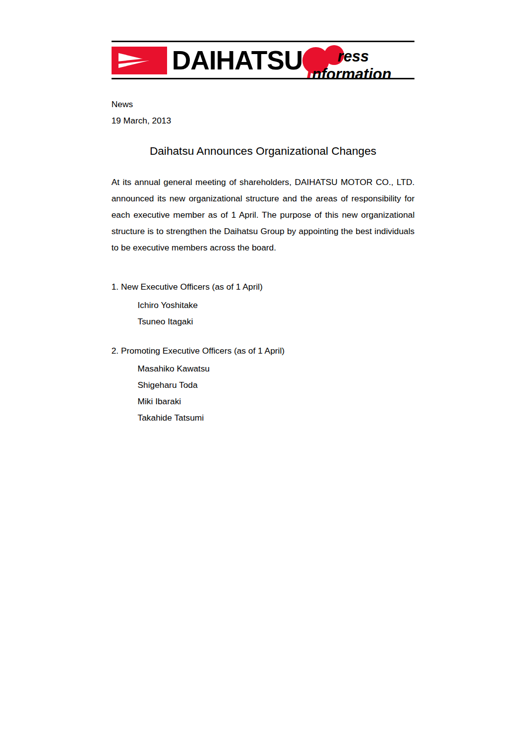DAIHATSU
Press Information
News
19 March, 2013
Daihatsu Announces Organizational Changes
At its annual general meeting of shareholders, DAIHATSU MOTOR CO., LTD. announced its new organizational structure and the areas of responsibility for each executive member as of 1 April. The purpose of this new organizational structure is to strengthen the Daihatsu Group by appointing the best individuals to be executive members across the board.
1. New Executive Officers (as of 1 April)
Ichiro Yoshitake
Tsuneo Itagaki
2. Promoting Executive Officers (as of 1 April)
Masahiko Kawatsu
Shigeharu Toda
Miki Ibaraki
Takahide Tatsumi